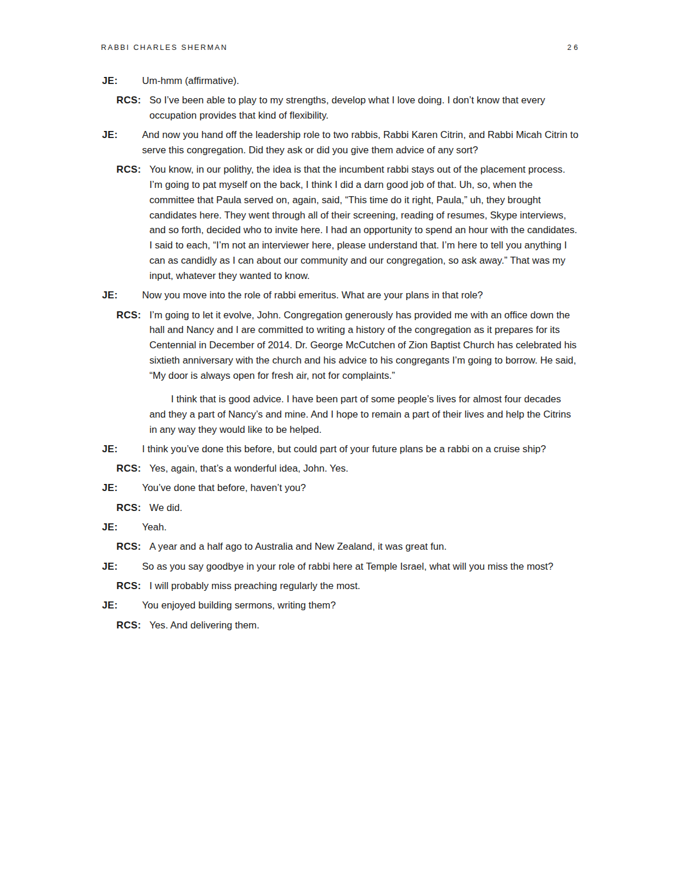Rabbi Charles Sherman 26
JE:
Um-hmm (affirmative).
RCS:
So I’ve been able to play to my strengths, develop what I love doing. I don’t know that every occupation provides that kind of flexibility.
JE:
And now you hand off the leadership role to two rabbis, Rabbi Karen Citrin, and Rabbi Micah Citrin to serve this congregation. Did they ask or did you give them advice of any sort?
RCS:
You know, in our polithy, the idea is that the incumbent rabbi stays out of the placement process. I’m going to pat myself on the back, I think I did a darn good job of that. Uh, so, when the committee that Paula served on, again, said, “This time do it right, Paula,” uh, they brought candidates here. They went through all of their screening, reading of resumes, Skype interviews, and so forth, decided who to invite here. I had an opportunity to spend an hour with the candidates. I said to each, “I’m not an interviewer here, please understand that. I’m here to tell you anything I can as candidly as I can about our community and our congregation, so ask away.” That was my input, whatever they wanted to know.
JE:
Now you move into the role of rabbi emeritus. What are your plans in that role?
RCS:
I’m going to let it evolve, John. Congregation generously has provided me with an office down the hall and Nancy and I are committed to writing a history of the congregation as it prepares for its Centennial in December of 2014. Dr. George McCutchen of Zion Baptist Church has celebrated his sixtieth anniversary with the church and his advice to his congregants I’m going to borrow. He said, “My door is always open for fresh air, not for complaints.”
I think that is good advice. I have been part of some people’s lives for almost four decades and they a part of Nancy’s and mine. And I hope to remain a part of their lives and help the Citrins in any way they would like to be helped.
JE:
I think you’ve done this before, but could part of your future plans be a rabbi on a cruise ship?
RCS:
Yes, again, that’s a wonderful idea, John. Yes.
JE:
You’ve done that before, haven’t you?
RCS:
We did.
JE:
Yeah.
RCS:
A year and a half ago to Australia and New Zealand, it was great fun.
JE:
So as you say goodbye in your role of rabbi here at Temple Israel, what will you miss the most?
RCS:
I will probably miss preaching regularly the most.
JE:
You enjoyed building sermons, writing them?
RCS:
Yes. And delivering them.